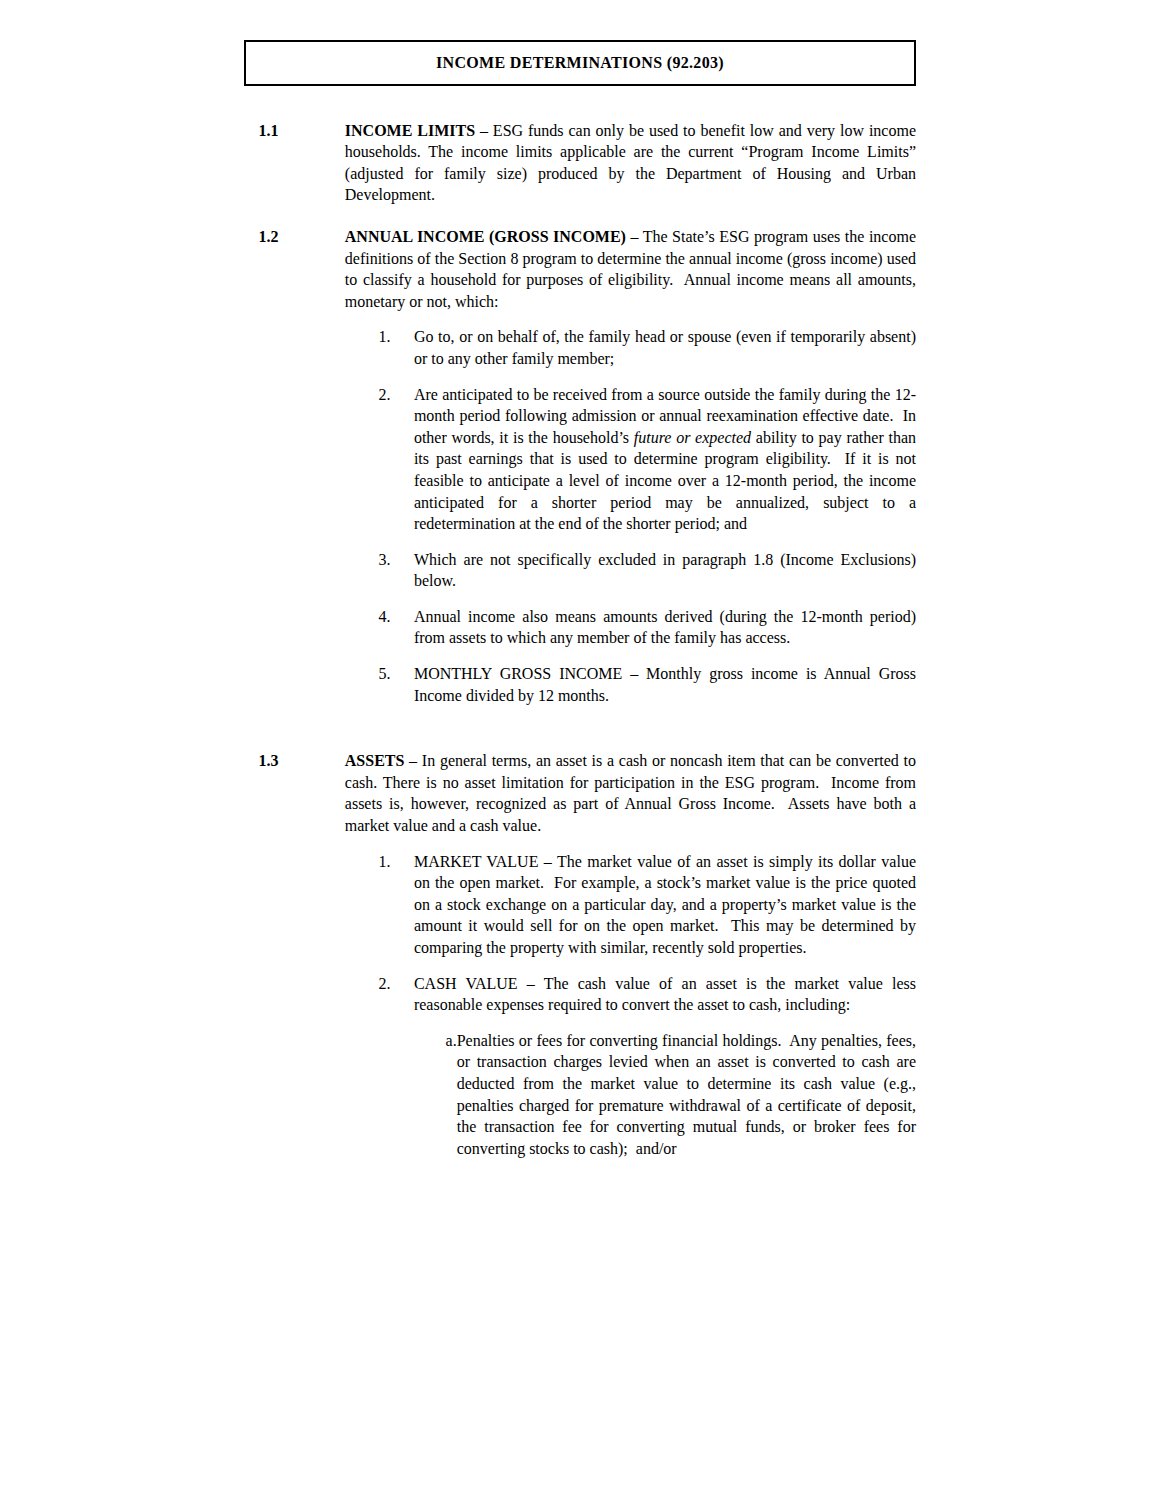INCOME DETERMINATIONS (92.203)
1.1
INCOME LIMITS – ESG funds can only be used to benefit low and very low income households. The income limits applicable are the current “Program Income Limits” (adjusted for family size) produced by the Department of Housing and Urban Development.
1.2
ANNUAL INCOME (GROSS INCOME) – The State’s ESG program uses the income definitions of the Section 8 program to determine the annual income (gross income) used to classify a household for purposes of eligibility. Annual income means all amounts, monetary or not, which:
1.
Go to, or on behalf of, the family head or spouse (even if temporarily absent) or to any other family member;
2.
Are anticipated to be received from a source outside the family during the 12-month period following admission or annual reexamination effective date. In other words, it is the household’s future or expected ability to pay rather than its past earnings that is used to determine program eligibility. If it is not feasible to anticipate a level of income over a 12-month period, the income anticipated for a shorter period may be annualized, subject to a redetermination at the end of the shorter period; and
3.
Which are not specifically excluded in paragraph 1.8 (Income Exclusions) below.
4.
Annual income also means amounts derived (during the 12-month period) from assets to which any member of the family has access.
5.
MONTHLY GROSS INCOME – Monthly gross income is Annual Gross Income divided by 12 months.
1.3
ASSETS – In general terms, an asset is a cash or noncash item that can be converted to cash. There is no asset limitation for participation in the ESG program. Income from assets is, however, recognized as part of Annual Gross Income. Assets have both a market value and a cash value.
1.
MARKET VALUE – The market value of an asset is simply its dollar value on the open market. For example, a stock’s market value is the price quoted on a stock exchange on a particular day, and a property’s market value is the amount it would sell for on the open market. This may be determined by comparing the property with similar, recently sold properties.
2.
CASH VALUE – The cash value of an asset is the market value less reasonable expenses required to convert the asset to cash, including:
a.
Penalties or fees for converting financial holdings. Any penalties, fees, or transaction charges levied when an asset is converted to cash are deducted from the market value to determine its cash value (e.g., penalties charged for premature withdrawal of a certificate of deposit, the transaction fee for converting mutual funds, or broker fees for converting stocks to cash); and/or